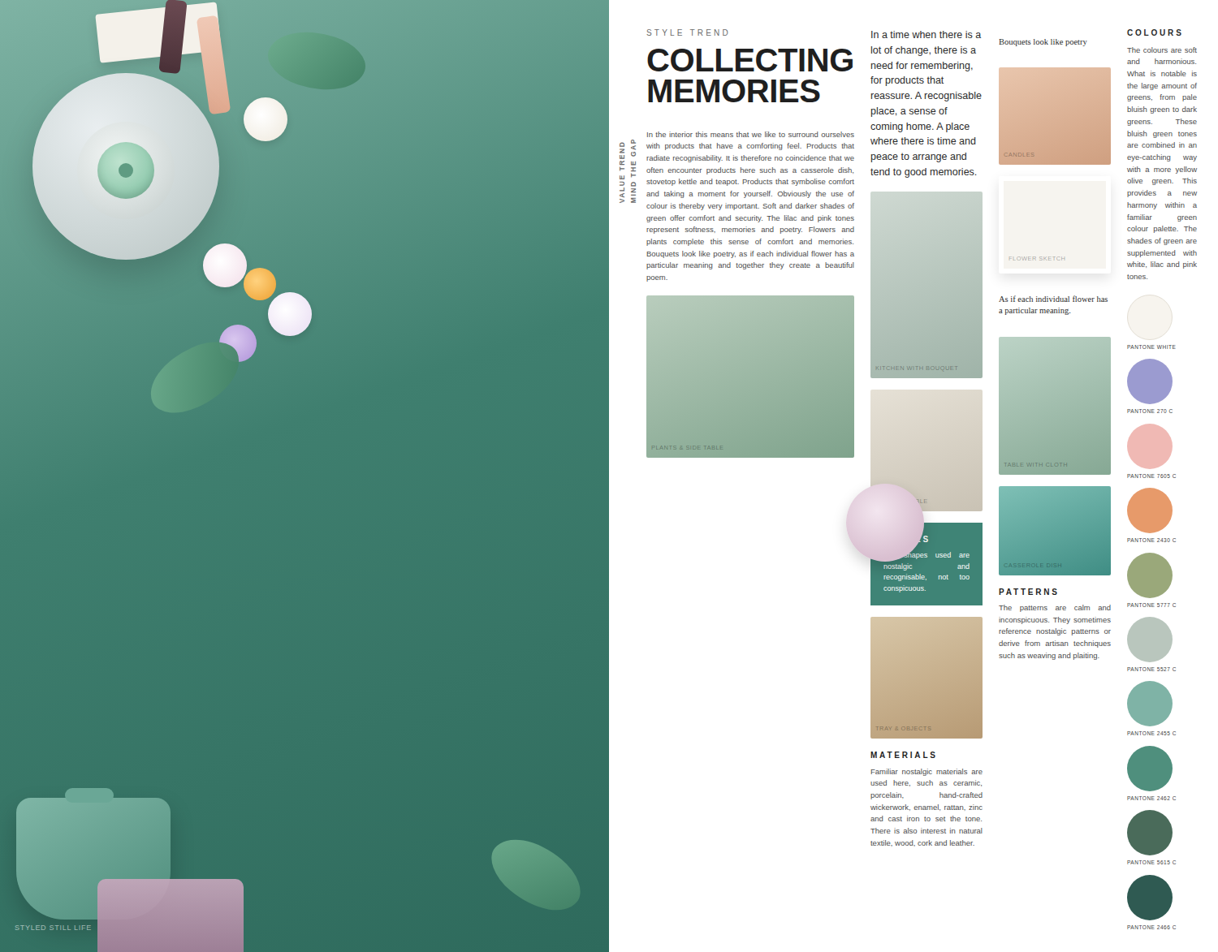Styled still life
Value Trend
Mind the Gap
Style Trend
Collecting
Memories
In the interior this means that we like to surround ourselves with products that have a comforting feel. Products that radiate recognisability. It is therefore no coincidence that we often encounter products here such as a casserole dish, stovetop kettle and teapot. Products that symbolise comfort and taking a moment for yourself. Obviously the use of colour is thereby very important. Soft and darker shades of green offer comfort and security. The lilac and pink tones represent softness, memories and poetry. Flowers and plants complete this sense of comfort and memories. Bouquets look like poetry, as if each individual flower has a particular meaning and together they create a beautiful poem.
Plants & side table
In a time when there is a lot of change, there is a need for remembering, for products that reassure. A recognisable place, a sense of coming home. A place where there is time and peace to arrange and tend to good memories.
Kitchen with bouquet
Cake on table
Shapes
The shapes used are nostalgic and recognisable, not too conspicuous.
Tray & objects
Materials
Familiar nostalgic materials are used here, such as ceramic, porcelain, hand-crafted wickerwork, enamel, rattan, zinc and cast iron to set the tone. There is also interest in natural textile, wood, cork and leather.
Bouquets look like poetry
Candles
Flower sketch
As if each individual flower has a particular meaning.
Table with cloth
Casserole dish
Patterns
The patterns are calm and inconspicuous. They sometimes reference nostalgic patterns or derive from artisan techniques such as weaving and plaiting.
Colours
The colours are soft and harmonious. What is notable is the large amount of greens, from pale bluish green to dark greens. These bluish green tones are combined in an eye-catching way with a more yellow olive green. This provides a new harmony within a familiar green colour palette. The shades of green are supplemented with white, lilac and pink tones.
Pantone White
Pantone 270 C
Pantone 7605 C
Pantone 2430 C
Pantone 5777 C
Pantone 5527 C
Pantone 2455 C
Pantone 2462 C
Pantone 5615 C
Pantone 2466 C